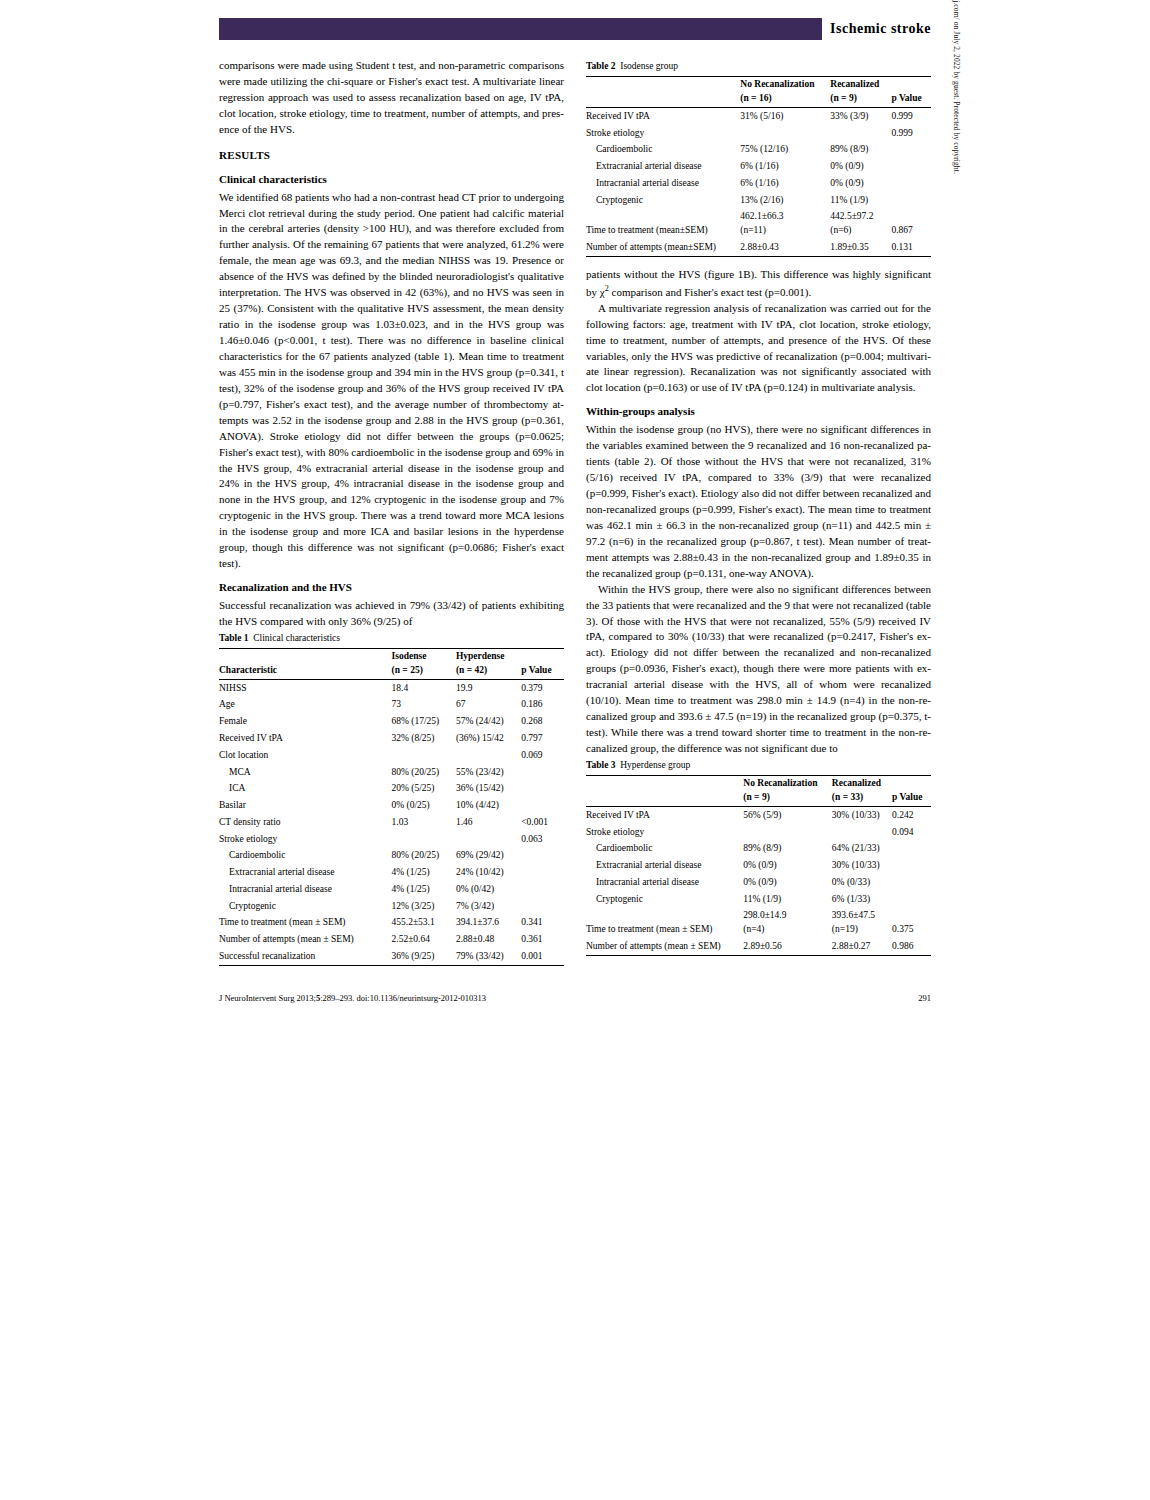Ischemic stroke
J NeuroIntervent Surg: first published as 10.1136/neurintsurg-2012-010313 on 22 May 2012. Downloaded from http://jnis.bmj.com/ on July 2, 2022 by guest. Protected by copyright.
comparisons were made using Student t test, and non-parametric comparisons were made utilizing the chi-square or Fisher's exact test. A multivariate linear regression approach was used to assess recanalization based on age, IV tPA, clot location, stroke etiology, time to treatment, number of attempts, and presence of the HVS.
RESULTS
Clinical characteristics
We identified 68 patients who had a non-contrast head CT prior to undergoing Merci clot retrieval during the study period. One patient had calcific material in the cerebral arteries (density >100 HU), and was therefore excluded from further analysis. Of the remaining 67 patients that were analyzed, 61.2% were female, the mean age was 69.3, and the median NIHSS was 19. Presence or absence of the HVS was defined by the blinded neuroradiologist's qualitative interpretation. The HVS was observed in 42 (63%), and no HVS was seen in 25 (37%). Consistent with the qualitative HVS assessment, the mean density ratio in the isodense group was 1.03±0.023, and in the HVS group was 1.46±0.046 (p<0.001, t test). There was no difference in baseline clinical characteristics for the 67 patients analyzed (table 1). Mean time to treatment was 455 min in the isodense group and 394 min in the HVS group (p=0.341, t test), 32% of the isodense group and 36% of the HVS group received IV tPA (p=0.797, Fisher's exact test), and the average number of thrombectomy attempts was 2.52 in the isodense group and 2.88 in the HVS group (p=0.361, ANOVA). Stroke etiology did not differ between the groups (p=0.0625; Fisher's exact test), with 80% cardioembolic in the isodense group and 69% in the HVS group, 4% extracranial arterial disease in the isodense group and 24% in the HVS group, 4% intracranial disease in the isodense group and none in the HVS group, and 12% cryptogenic in the isodense group and 7% cryptogenic in the HVS group. There was a trend toward more MCA lesions in the isodense group and more ICA and basilar lesions in the hyperdense group, though this difference was not significant (p=0.0686; Fisher's exact test).
Recanalization and the HVS
Successful recanalization was achieved in 79% (33/42) of patients exhibiting the HVS compared with only 36% (9/25) of
Table 1 Clinical characteristics
| Characteristic | Isodense (n = 25) | Hyperdense (n = 42) | p Value |
| --- | --- | --- | --- |
| NIHSS | 18.4 | 19.9 | 0.379 |
| Age | 73 | 67 | 0.186 |
| Female | 68% (17/25) | 57% (24/42) | 0.268 |
| Received IV tPA | 32% (8/25) | (36%) 15/42 | 0.797 |
| Clot location | | | 0.069 |
| MCA | 80% (20/25) | 55% (23/42) | |
| ICA | 20% (5/25) | 36% (15/42) | |
| Basilar | 0% (0/25) | 10% (4/42) | |
| CT density ratio | 1.03 | 1.46 | <0.001 |
| Stroke etiology | | | 0.063 |
| Cardioembolic | 80% (20/25) | 69% (29/42) | |
| Extracranial arterial disease | 4% (1/25) | 24% (10/42) | |
| Intracranial arterial disease | 4% (1/25) | 0% (0/42) | |
| Cryptogenic | 12% (3/25) | 7% (3/42) | |
| Time to treatment (mean ± SEM) | 455.2±53.1 | 394.1±37.6 | 0.341 |
| Number of attempts (mean ± SEM) | 2.52±0.64 | 2.88±0.48 | 0.361 |
| Successful recanalization | 36% (9/25) | 79% (33/42) | 0.001 |
Table 2 Isodense group
| | No Recanalization (n = 16) | Recanalized (n = 9) | p Value |
| --- | --- | --- | --- |
| Received IV tPA | 31% (5/16) | 33% (3/9) | 0.999 |
| Stroke etiology | | | 0.999 |
| Cardioembolic | 75% (12/16) | 89% (8/9) | |
| Extracranial arterial disease | 6% (1/16) | 0% (0/9) | |
| Intracranial arterial disease | 6% (1/16) | 0% (0/9) | |
| Cryptogenic | 13% (2/16) | 11% (1/9) | |
| Time to treatment (mean±SEM) | 462.1±66.3 (n=11) | 442.5±97.2 (n=6) | 0.867 |
| Number of attempts (mean±SEM) | 2.88±0.43 | 1.89±0.35 | 0.131 |
patients without the HVS (figure 1B). This difference was highly significant by χ2 comparison and Fisher's exact test (p=0.001).
A multivariate regression analysis of recanalization was carried out for the following factors: age, treatment with IV tPA, clot location, stroke etiology, time to treatment, number of attempts, and presence of the HVS. Of these variables, only the HVS was predictive of recanalization (p=0.004; multivariate linear regression). Recanalization was not significantly associated with clot location (p=0.163) or use of IV tPA (p=0.124) in multivariate analysis.
Within-groups analysis
Within the isodense group (no HVS), there were no significant differences in the variables examined between the 9 recanalized and 16 non-recanalized patients (table 2). Of those without the HVS that were not recanalized, 31% (5/16) received IV tPA, compared to 33% (3/9) that were recanalized (p=0.999, Fisher's exact). Etiology also did not differ between recanalized and non-recanalized groups (p=0.999, Fisher's exact). The mean time to treatment was 462.1 min ± 66.3 in the non-recanalized group (n=11) and 442.5 min ± 97.2 (n=6) in the recanalized group (p=0.867, t test). Mean number of treatment attempts was 2.88±0.43 in the non-recanalized group and 1.89±0.35 in the recanalized group (p=0.131, one-way ANOVA).
Within the HVS group, there were also no significant differences between the 33 patients that were recanalized and the 9 that were not recanalized (table 3). Of those with the HVS that were not recanalized, 55% (5/9) received IV tPA, compared to 30% (10/33) that were recanalized (p=0.2417, Fisher's exact). Etiology did not differ between the recanalized and non-recanalized groups (p=0.0936, Fisher's exact), though there were more patients with extracranial arterial disease with the HVS, all of whom were recanalized (10/10). Mean time to treatment was 298.0 min ± 14.9 (n=4) in the non-recanalized group and 393.6 ± 47.5 (n=19) in the recanalized group (p=0.375, t-test). While there was a trend toward shorter time to treatment in the non-recanalized group, the difference was not significant due to
Table 3 Hyperdense group
| | No Recanalization (n = 9) | Recanalized (n = 33) | p Value |
| --- | --- | --- | --- |
| Received IV tPA | 56% (5/9) | 30% (10/33) | 0.242 |
| Stroke etiology | | | 0.094 |
| Cardioembolic | 89% (8/9) | 64% (21/33) | |
| Extracranial arterial disease | 0% (0/9) | 30% (10/33) | |
| Intracranial arterial disease | 0% (0/9) | 0% (0/33) | |
| Cryptogenic | 11% (1/9) | 6% (1/33) | |
| Time to treatment (mean ± SEM) | 298.0±14.9 (n=4) | 393.6±47.5 (n=19) | 0.375 |
| Number of attempts (mean ± SEM) | 2.89±0.56 | 2.88±0.27 | 0.986 |
J NeuroIntervent Surg 2013;5:289–293. doi:10.1136/neurintsurg-2012-010313
291